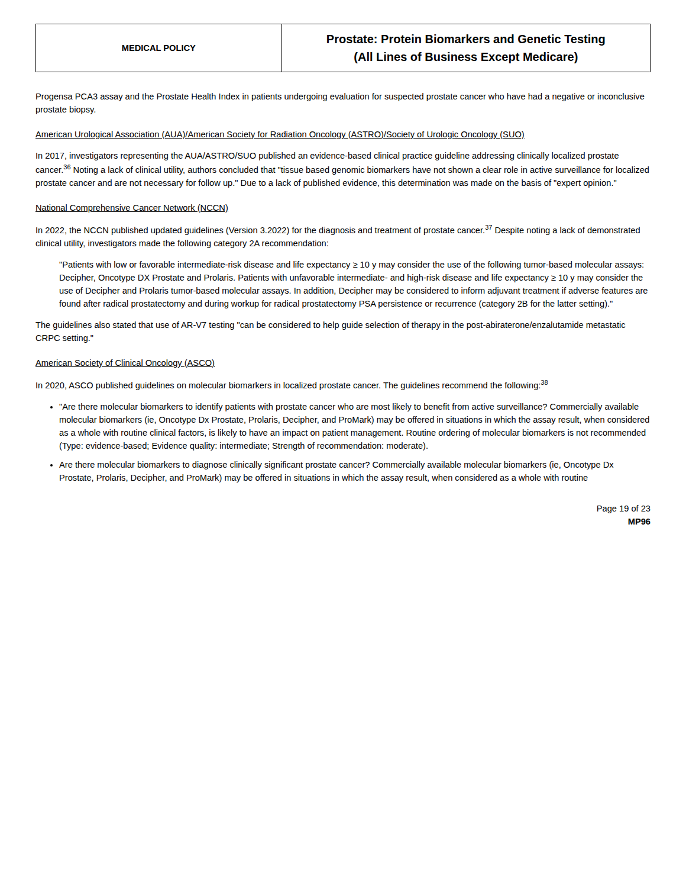| MEDICAL POLICY | Prostate: Protein Biomarkers and Genetic Testing (All Lines of Business Except Medicare) |
Progensa PCA3 assay and the Prostate Health Index in patients undergoing evaluation for suspected prostate cancer who have had a negative or inconclusive prostate biopsy.
American Urological Association (AUA)/American Society for Radiation Oncology (ASTRO)/Society of Urologic Oncology (SUO)
In 2017, investigators representing the AUA/ASTRO/SUO published an evidence-based clinical practice guideline addressing clinically localized prostate cancer.36 Noting a lack of clinical utility, authors concluded that "tissue based genomic biomarkers have not shown a clear role in active surveillance for localized prostate cancer and are not necessary for follow up." Due to a lack of published evidence, this determination was made on the basis of "expert opinion."
National Comprehensive Cancer Network (NCCN)
In 2022, the NCCN published updated guidelines (Version 3.2022) for the diagnosis and treatment of prostate cancer.37 Despite noting a lack of demonstrated clinical utility, investigators made the following category 2A recommendation:
"Patients with low or favorable intermediate-risk disease and life expectancy ≥ 10 y may consider the use of the following tumor-based molecular assays: Decipher, Oncotype DX Prostate and Prolaris. Patients with unfavorable intermediate- and high-risk disease and life expectancy ≥ 10 y may consider the use of Decipher and Prolaris tumor-based molecular assays. In addition, Decipher may be considered to inform adjuvant treatment if adverse features are found after radical prostatectomy and during workup for radical prostatectomy PSA persistence or recurrence (category 2B for the latter setting)."
The guidelines also stated that use of AR-V7 testing "can be considered to help guide selection of therapy in the post-abiraterone/enzalutamide metastatic CRPC setting."
American Society of Clinical Oncology (ASCO)
In 2020, ASCO published guidelines on molecular biomarkers in localized prostate cancer. The guidelines recommend the following:38
"Are there molecular biomarkers to identify patients with prostate cancer who are most likely to benefit from active surveillance? Commercially available molecular biomarkers (ie, Oncotype Dx Prostate, Prolaris, Decipher, and ProMark) may be offered in situations in which the assay result, when considered as a whole with routine clinical factors, is likely to have an impact on patient management. Routine ordering of molecular biomarkers is not recommended (Type: evidence-based; Evidence quality: intermediate; Strength of recommendation: moderate).
Are there molecular biomarkers to diagnose clinically significant prostate cancer? Commercially available molecular biomarkers (ie, Oncotype Dx Prostate, Prolaris, Decipher, and ProMark) may be offered in situations in which the assay result, when considered as a whole with routine
Page 19 of 23
MP96